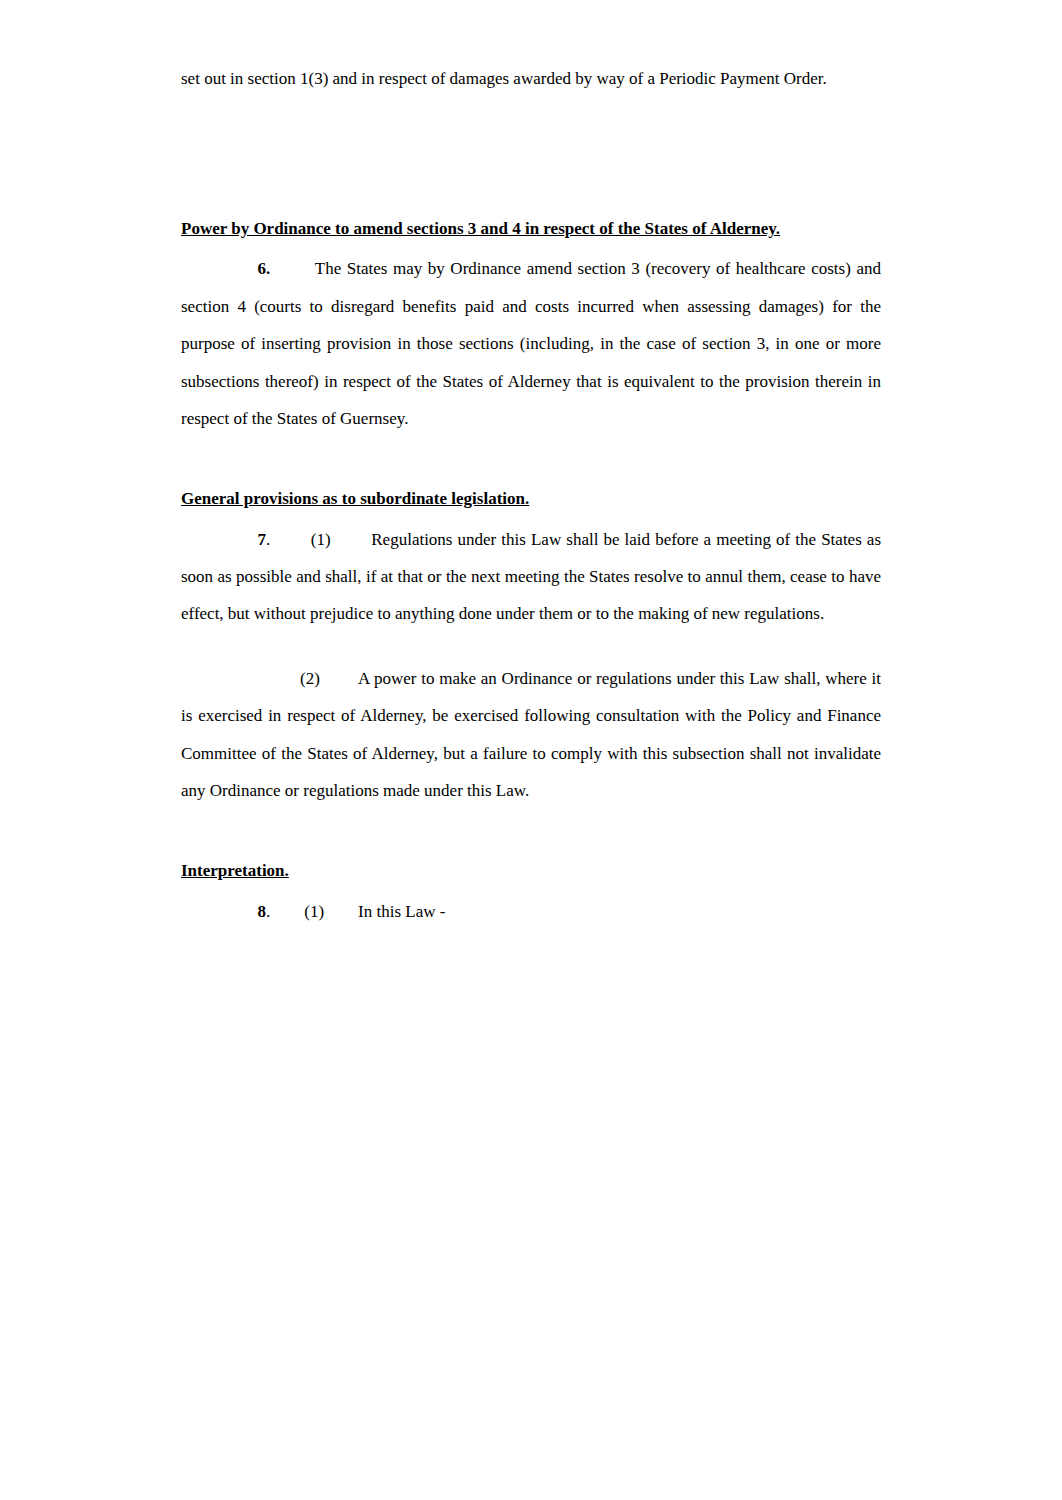set out in section 1(3) and in respect of damages awarded by way of a Periodic Payment Order.
Power by Ordinance to amend sections 3 and 4 in respect of the States of Alderney.
6. The States may by Ordinance amend section 3 (recovery of healthcare costs) and section 4 (courts to disregard benefits paid and costs incurred when assessing damages) for the purpose of inserting provision in those sections (including, in the case of section 3, in one or more subsections thereof) in respect of the States of Alderney that is equivalent to the provision therein in respect of the States of Guernsey.
General provisions as to subordinate legislation.
7. (1) Regulations under this Law shall be laid before a meeting of the States as soon as possible and shall, if at that or the next meeting the States resolve to annul them, cease to have effect, but without prejudice to anything done under them or to the making of new regulations.
(2) A power to make an Ordinance or regulations under this Law shall, where it is exercised in respect of Alderney, be exercised following consultation with the Policy and Finance Committee of the States of Alderney, but a failure to comply with this subsection shall not invalidate any Ordinance or regulations made under this Law.
Interpretation.
8. (1) In this Law -